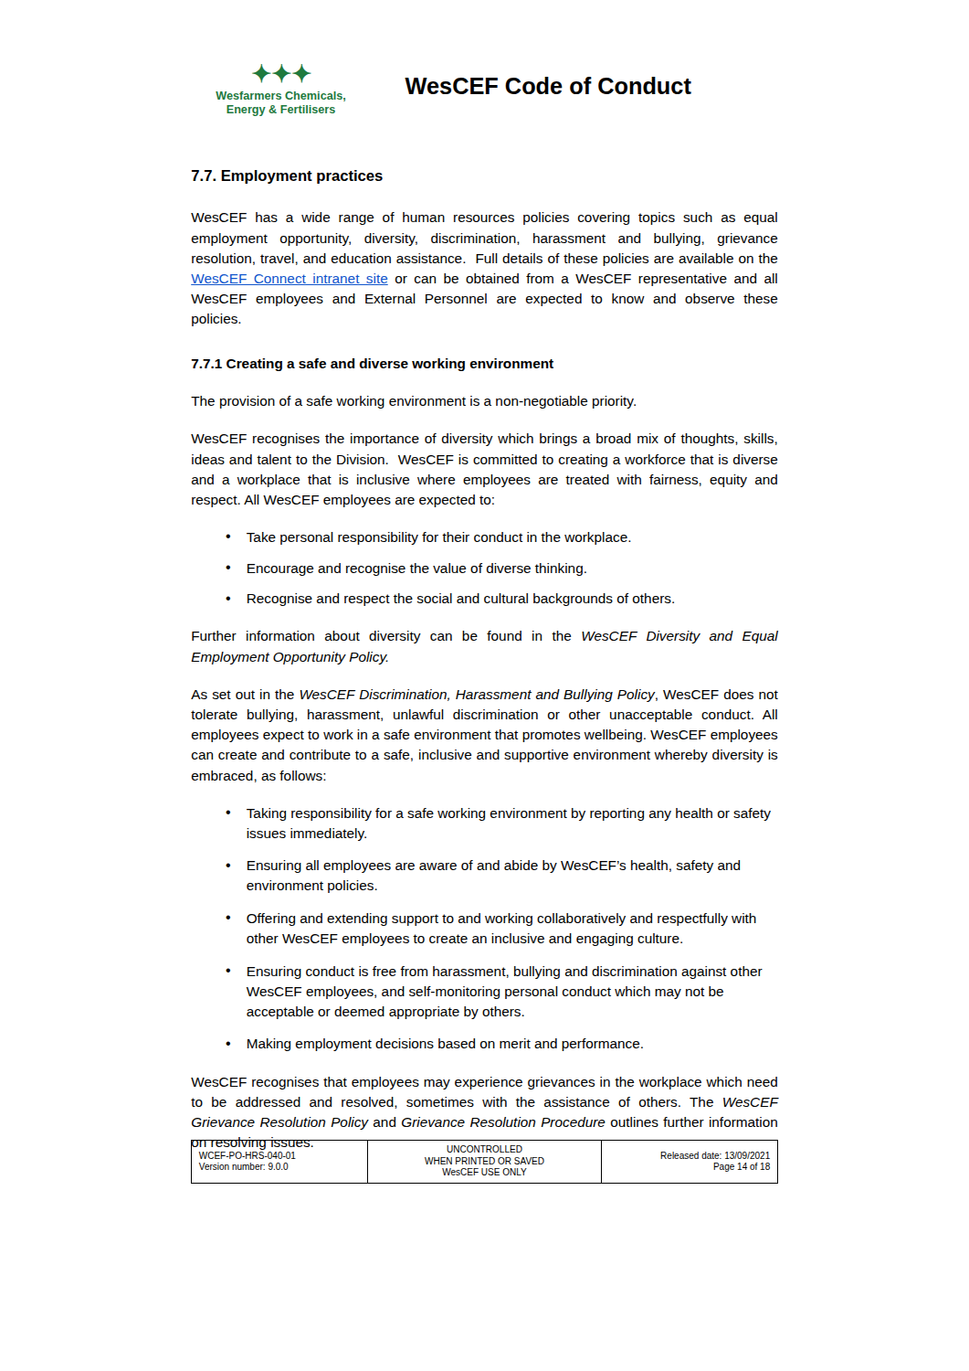✦✦✦
Wesfarmers Chemicals, Energy & Fertilisers
WesCEF Code of Conduct
7.7. Employment practices
WesCEF has a wide range of human resources policies covering topics such as equal employment opportunity, diversity, discrimination, harassment and bullying, grievance resolution, travel, and education assistance. Full details of these policies are available on the WesCEF Connect intranet site or can be obtained from a WesCEF representative and all WesCEF employees and External Personnel are expected to know and observe these policies.
7.7.1 Creating a safe and diverse working environment
The provision of a safe working environment is a non-negotiable priority.
WesCEF recognises the importance of diversity which brings a broad mix of thoughts, skills, ideas and talent to the Division. WesCEF is committed to creating a workforce that is diverse and a workplace that is inclusive where employees are treated with fairness, equity and respect. All WesCEF employees are expected to:
Take personal responsibility for their conduct in the workplace.
Encourage and recognise the value of diverse thinking.
Recognise and respect the social and cultural backgrounds of others.
Further information about diversity can be found in the WesCEF Diversity and Equal Employment Opportunity Policy.
As set out in the WesCEF Discrimination, Harassment and Bullying Policy, WesCEF does not tolerate bullying, harassment, unlawful discrimination or other unacceptable conduct. All employees expect to work in a safe environment that promotes wellbeing. WesCEF employees can create and contribute to a safe, inclusive and supportive environment whereby diversity is embraced, as follows:
Taking responsibility for a safe working environment by reporting any health or safety issues immediately.
Ensuring all employees are aware of and abide by WesCEF’s health, safety and environment policies.
Offering and extending support to and working collaboratively and respectfully with other WesCEF employees to create an inclusive and engaging culture.
Ensuring conduct is free from harassment, bullying and discrimination against other WesCEF employees, and self-monitoring personal conduct which may not be acceptable or deemed appropriate by others.
Making employment decisions based on merit and performance.
WesCEF recognises that employees may experience grievances in the workplace which need to be addressed and resolved, sometimes with the assistance of others. The WesCEF Grievance Resolution Policy and Grievance Resolution Procedure outlines further information on resolving issues.
| WCEF-PO-HRS-040-01 Version number: 9.0.0 | UNCONTROLLED WHEN PRINTED OR SAVED WesCEF USE ONLY | Released date: 13/09/2021 Page 14 of 18 |